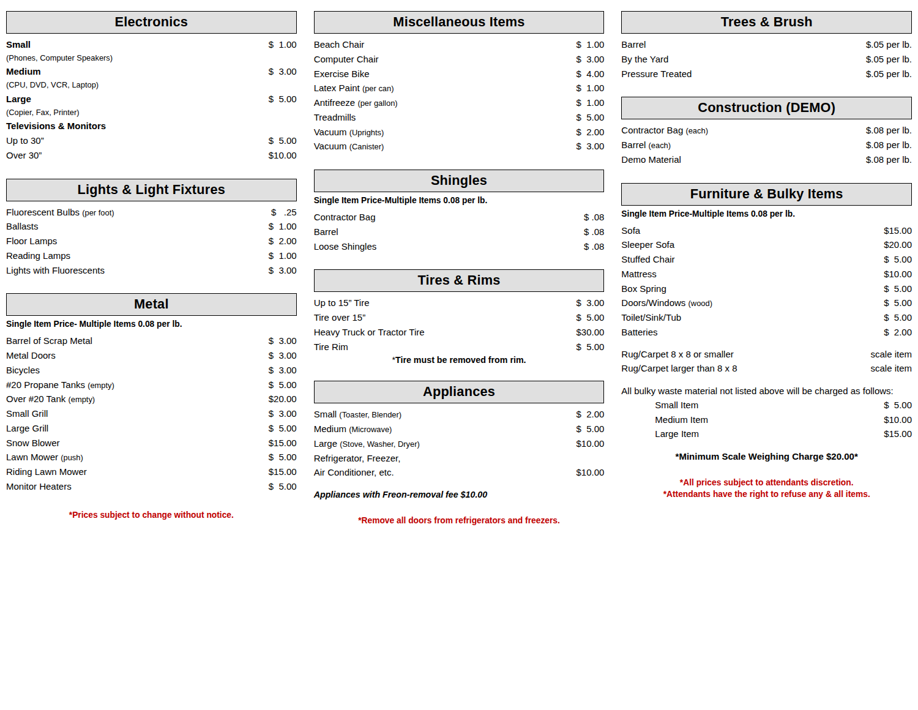Electronics
| Small | $ 1.00 |
| (Phones, Computer Speakers) | |
| Medium | $ 3.00 |
| (CPU, DVD, VCR, Laptop) | |
| Large | $ 5.00 |
| (Copier, Fax, Printer) | |
| Televisions & Monitors | |
| Up to 30” | $ 5.00 |
| Over 30” | $10.00 |
Lights & Light Fixtures
| Fluorescent Bulbs (per foot) | $ .25 |
| Ballasts | $ 1.00 |
| Floor Lamps | $ 2.00 |
| Reading Lamps | $ 1.00 |
| Lights with Fluorescents | $ 3.00 |
Metal
Single Item Price- Multiple Items 0.08 per lb.
| Barrel of Scrap Metal | $ 3.00 |
| Metal Doors | $ 3.00 |
| Bicycles | $ 3.00 |
| #20 Propane Tanks (empty) | $ 5.00 |
| Over #20 Tank (empty) | $20.00 |
| Small Grill | $ 3.00 |
| Large Grill | $ 5.00 |
| Snow Blower | $15.00 |
| Lawn Mower (push) | $ 5.00 |
| Riding Lawn Mower | $15.00 |
| Monitor Heaters | $ 5.00 |
*Prices subject to change without notice.
Miscellaneous Items
| Beach Chair | $ 1.00 |
| Computer Chair | $ 3.00 |
| Exercise Bike | $ 4.00 |
| Latex Paint (per can) | $ 1.00 |
| Antifreeze (per gallon) | $ 1.00 |
| Treadmills | $ 5.00 |
| Vacuum (Uprights) | $ 2.00 |
| Vacuum (Canister) | $ 3.00 |
Shingles
Single Item Price-Multiple Items 0.08 per lb.
| Contractor Bag | $ .08 |
| Barrel | $ .08 |
| Loose Shingles | $ .08 |
Tires & Rims
| Up to 15” Tire | $ 3.00 |
| Tire over 15” | $ 5.00 |
| Heavy Truck or Tractor Tire | $30.00 |
| Tire Rim | $ 5.00 |
*Tire must be removed from rim.
Appliances
| Small (Toaster, Blender) | $ 2.00 |
| Medium (Microwave) | $ 5.00 |
| Large (Stove, Washer, Dryer) | $10.00 |
| Refrigerator, Freezer, | |
| Air Conditioner, etc. | $10.00 |
Appliances with Freon-removal fee $10.00
*Remove all doors from refrigerators and freezers.
Trees & Brush
| Barrel | $.05 per lb. |
| By the Yard | $.05 per lb. |
| Pressure Treated | $.05 per lb. |
Construction (DEMO)
| Contractor Bag (each) | $.08 per lb. |
| Barrel (each) | $.08 per lb. |
| Demo Material | $.08 per lb. |
Furniture & Bulky Items
Single Item Price-Multiple Items 0.08 per lb.
| Sofa | $15.00 |
| Sleeper Sofa | $20.00 |
| Stuffed Chair | $ 5.00 |
| Mattress | $10.00 |
| Box Spring | $ 5.00 |
| Doors/Windows (wood) | $ 5.00 |
| Toilet/Sink/Tub | $ 5.00 |
| Batteries | $ 2.00 |
| Rug/Carpet 8 x 8 or smaller | scale item |
| Rug/Carpet larger than 8 x 8 | scale item |
All bulky waste material not listed above will be charged as follows:
| Small Item | $ 5.00 |
| Medium Item | $10.00 |
| Large Item | $15.00 |
*Minimum Scale Weighing Charge $20.00*
*All prices subject to attendants discretion.
*Attendants have the right to refuse any & all items.